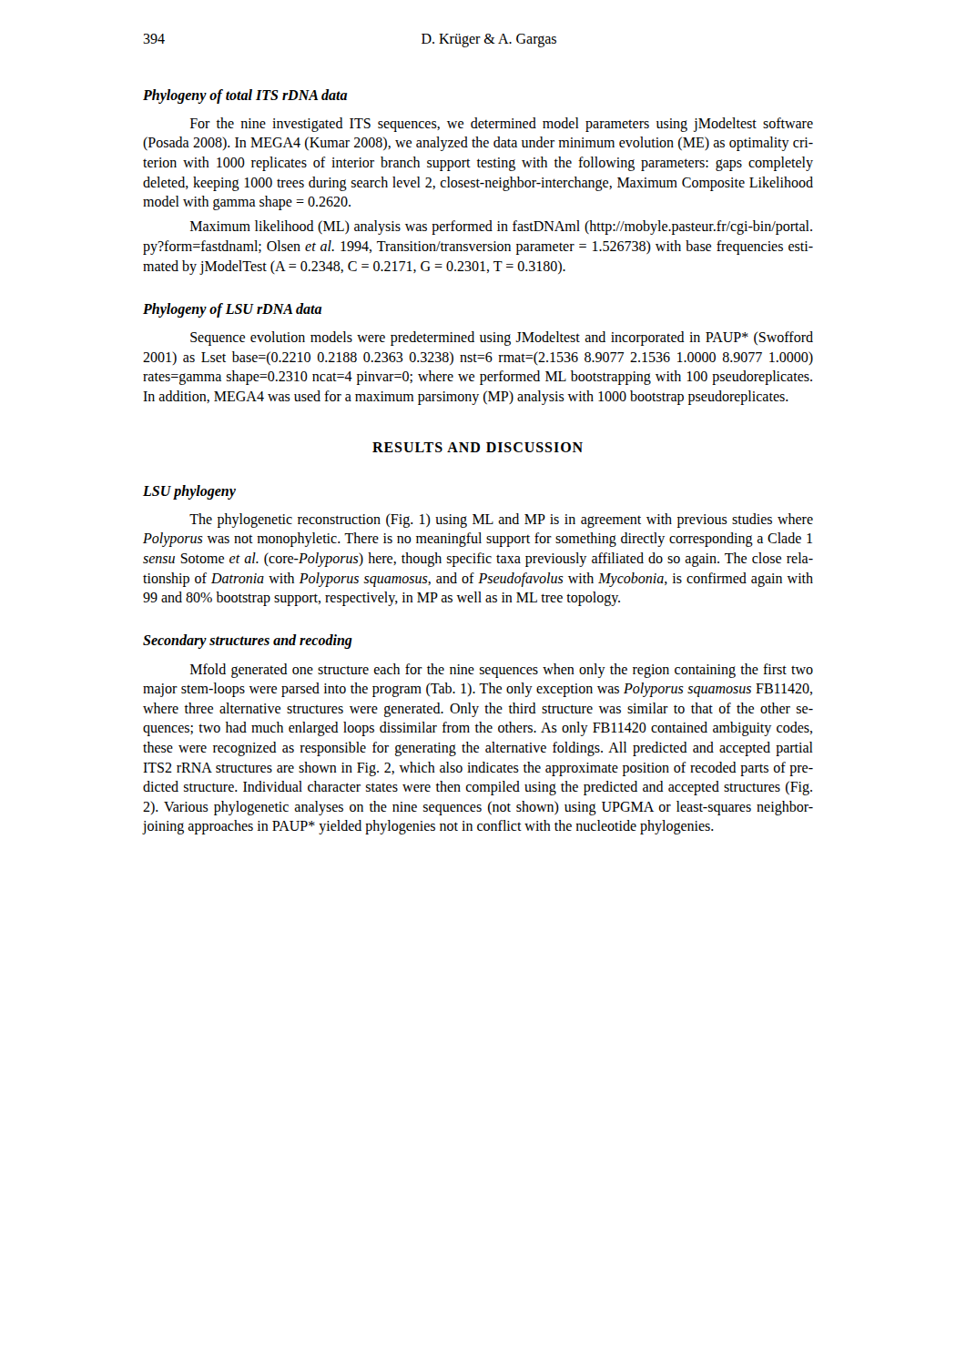394 D. Krüger & A. Gargas
Phylogeny of total ITS rDNA data
For the nine investigated ITS sequences, we determined model parameters using jModeltest software (Posada 2008). In MEGA4 (Kumar 2008), we analyzed the data under minimum evolution (ME) as optimality criterion with 1000 replicates of interior branch support testing with the following parameters: gaps completely deleted, keeping 1000 trees during search level 2, closest-neighbor-interchange, Maximum Composite Likelihood model with gamma shape = 0.2620.
Maximum likelihood (ML) analysis was performed in fastDNAml (http://mobyle.pasteur.fr/cgi-bin/portal.py?form=fastdnaml; Olsen et al. 1994, Transition/transversion parameter = 1.526738) with base frequencies estimated by jModelTest (A = 0.2348, C = 0.2171, G = 0.2301, T = 0.3180).
Phylogeny of LSU rDNA data
Sequence evolution models were predetermined using JModeltest and incorporated in PAUP* (Swofford 2001) as Lset base=(0.2210 0.2188 0.2363 0.3238) nst=6 rmat=(2.1536 8.9077 2.1536 1.0000 8.9077 1.0000) rates=gamma shape=0.2310 ncat=4 pinvar=0; where we performed ML bootstrapping with 100 pseudoreplicates. In addition, MEGA4 was used for a maximum parsimony (MP) analysis with 1000 bootstrap pseudoreplicates.
RESULTS AND DISCUSSION
LSU phylogeny
The phylogenetic reconstruction (Fig. 1) using ML and MP is in agreement with previous studies where Polyporus was not monophyletic. There is no meaningful support for something directly corresponding a Clade 1 sensu Sotome et al. (core-Polyporus) here, though specific taxa previously affiliated do so again. The close relationship of Datronia with Polyporus squamosus, and of Pseudofavolus with Mycobonia, is confirmed again with 99 and 80% bootstrap support, respectively, in MP as well as in ML tree topology.
Secondary structures and recoding
Mfold generated one structure each for the nine sequences when only the region containing the first two major stem-loops were parsed into the program (Tab. 1). The only exception was Polyporus squamosus FB11420, where three alternative structures were generated. Only the third structure was similar to that of the other sequences; two had much enlarged loops dissimilar from the others. As only FB11420 contained ambiguity codes, these were recognized as responsible for generating the alternative foldings. All predicted and accepted partial ITS2 rRNA structures are shown in Fig. 2, which also indicates the approximate position of recoded parts of predicted structure. Individual character states were then compiled using the predicted and accepted structures (Fig. 2). Various phylogenetic analyses on the nine sequences (not shown) using UPGMA or least-squares neighbor-joining approaches in PAUP* yielded phylogenies not in conflict with the nucleotide phylogenies.